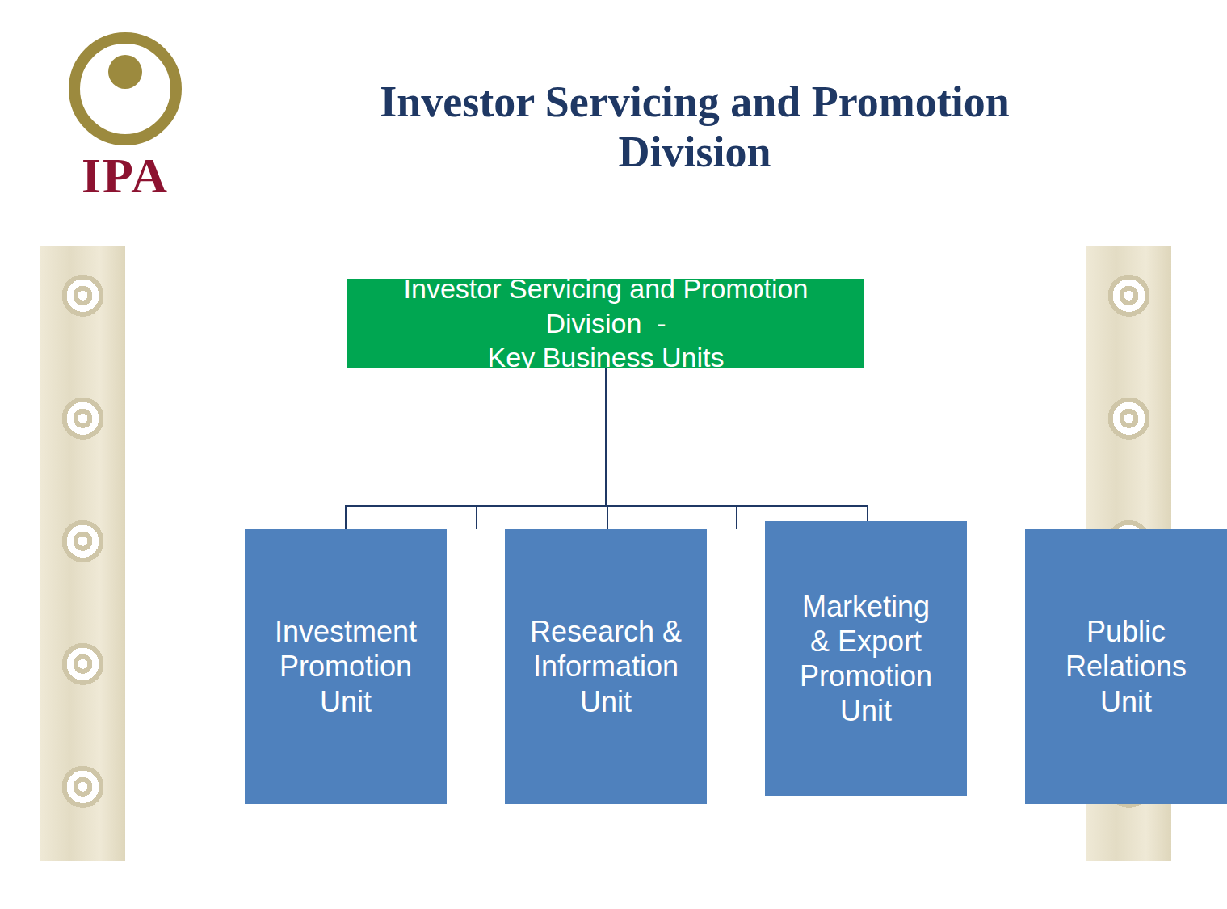IPA
Investor Servicing and Promotion
Division
Investor Servicing and Promotion Division -
Key Business Units
Investment
Promotion
Unit
Research &
Information
Unit
Marketing
& Export
Promotion
Unit
Public
Relations
Unit